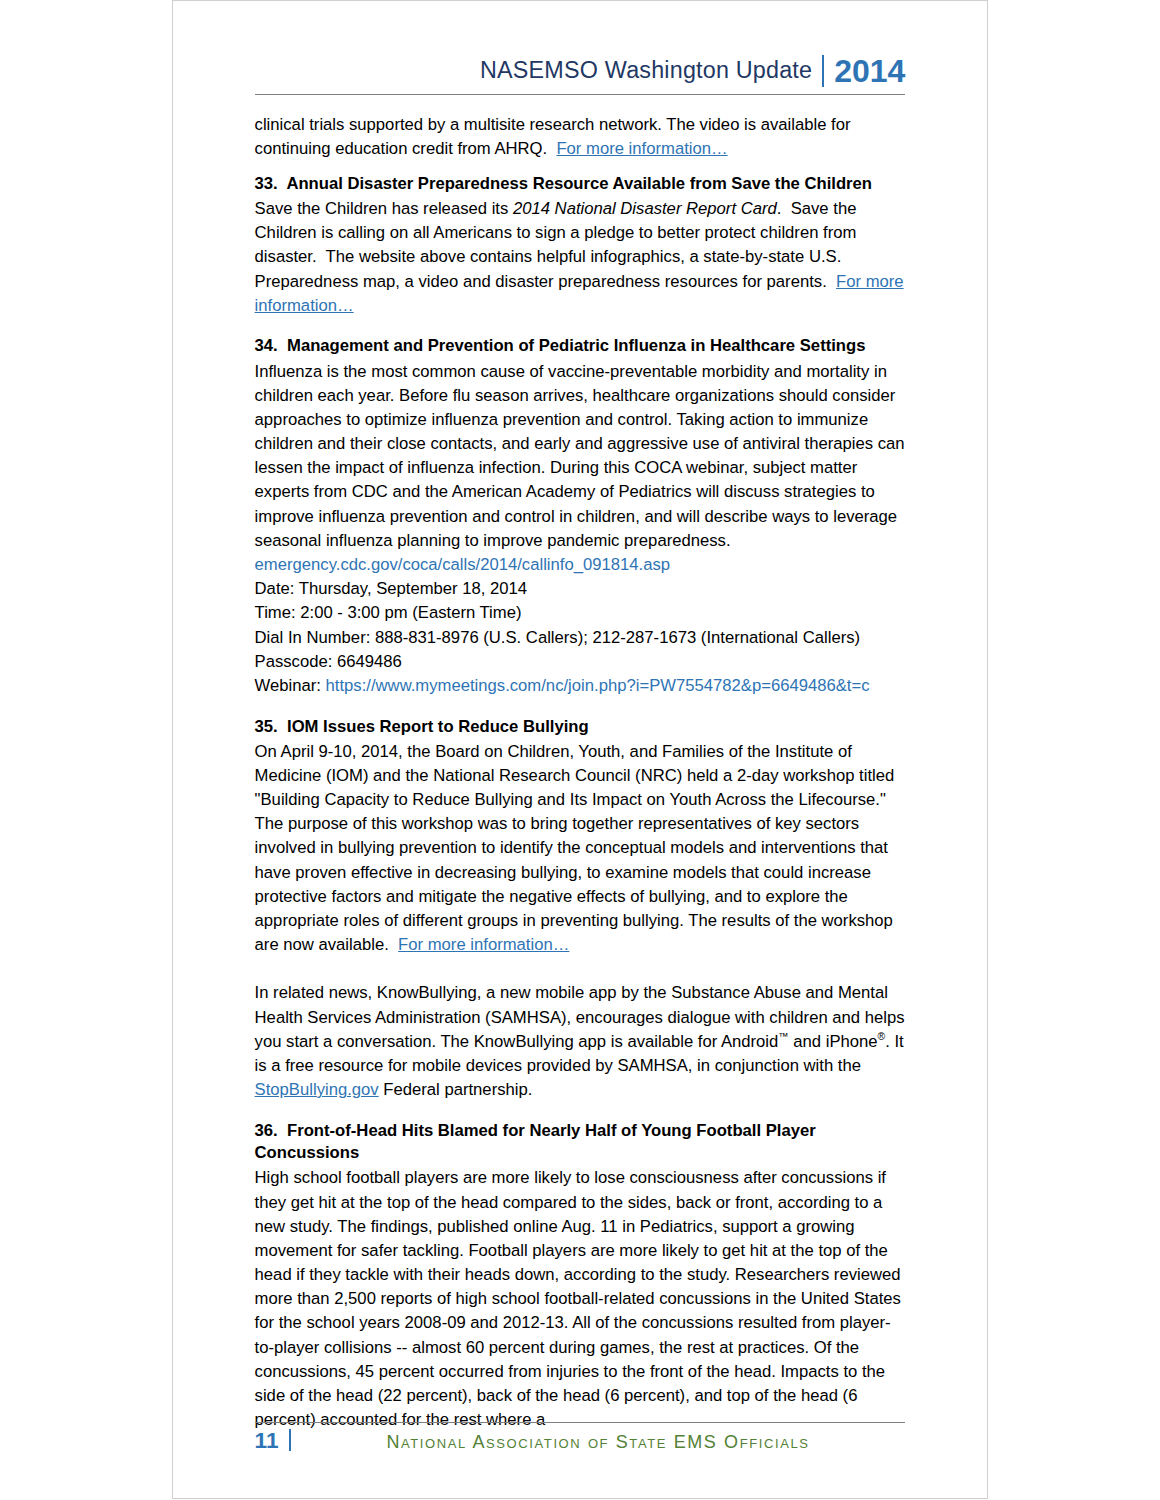NASEMSO Washington Update 2014
clinical trials supported by a multisite research network. The video is available for continuing education credit from AHRQ. For more information…
33. Annual Disaster Preparedness Resource Available from Save the Children
Save the Children has released its 2014 National Disaster Report Card. Save the Children is calling on all Americans to sign a pledge to better protect children from disaster. The website above contains helpful infographics, a state-by-state U.S. Preparedness map, a video and disaster preparedness resources for parents. For more information…
34. Management and Prevention of Pediatric Influenza in Healthcare Settings
Influenza is the most common cause of vaccine-preventable morbidity and mortality in children each year. Before flu season arrives, healthcare organizations should consider approaches to optimize influenza prevention and control. Taking action to immunize children and their close contacts, and early and aggressive use of antiviral therapies can lessen the impact of influenza infection. During this COCA webinar, subject matter experts from CDC and the American Academy of Pediatrics will discuss strategies to improve influenza prevention and control in children, and will describe ways to leverage seasonal influenza planning to improve pandemic preparedness.
emergency.cdc.gov/coca/calls/2014/callinfo_091814.asp
Date: Thursday, September 18, 2014
Time: 2:00 - 3:00 pm (Eastern Time)
Dial In Number: 888-831-8976 (U.S. Callers); 212-287-1673 (International Callers)
Passcode: 6649486
Webinar: https://www.mymeetings.com/nc/join.php?i=PW7554782&p=6649486&t=c
35. IOM Issues Report to Reduce Bullying
On April 9-10, 2014, the Board on Children, Youth, and Families of the Institute of Medicine (IOM) and the National Research Council (NRC) held a 2-day workshop titled "Building Capacity to Reduce Bullying and Its Impact on Youth Across the Lifecourse." The purpose of this workshop was to bring together representatives of key sectors involved in bullying prevention to identify the conceptual models and interventions that have proven effective in decreasing bullying, to examine models that could increase protective factors and mitigate the negative effects of bullying, and to explore the appropriate roles of different groups in preventing bullying. The results of the workshop are now available. For more information…
In related news, KnowBullying, a new mobile app by the Substance Abuse and Mental Health Services Administration (SAMHSA), encourages dialogue with children and helps you start a conversation. The KnowBullying app is available for Android™ and iPhone®. It is a free resource for mobile devices provided by SAMHSA, in conjunction with the StopBullying.gov Federal partnership.
36. Front-of-Head Hits Blamed for Nearly Half of Young Football Player Concussions
High school football players are more likely to lose consciousness after concussions if they get hit at the top of the head compared to the sides, back or front, according to a new study. The findings, published online Aug. 11 in Pediatrics, support a growing movement for safer tackling. Football players are more likely to get hit at the top of the head if they tackle with their heads down, according to the study. Researchers reviewed more than 2,500 reports of high school football-related concussions in the United States for the school years 2008-09 and 2012-13. All of the concussions resulted from player-to-player collisions -- almost 60 percent during games, the rest at practices. Of the concussions, 45 percent occurred from injuries to the front of the head. Impacts to the side of the head (22 percent), back of the head (6 percent), and top of the head (6 percent) accounted for the rest where a
11 National Association of State EMS Officials